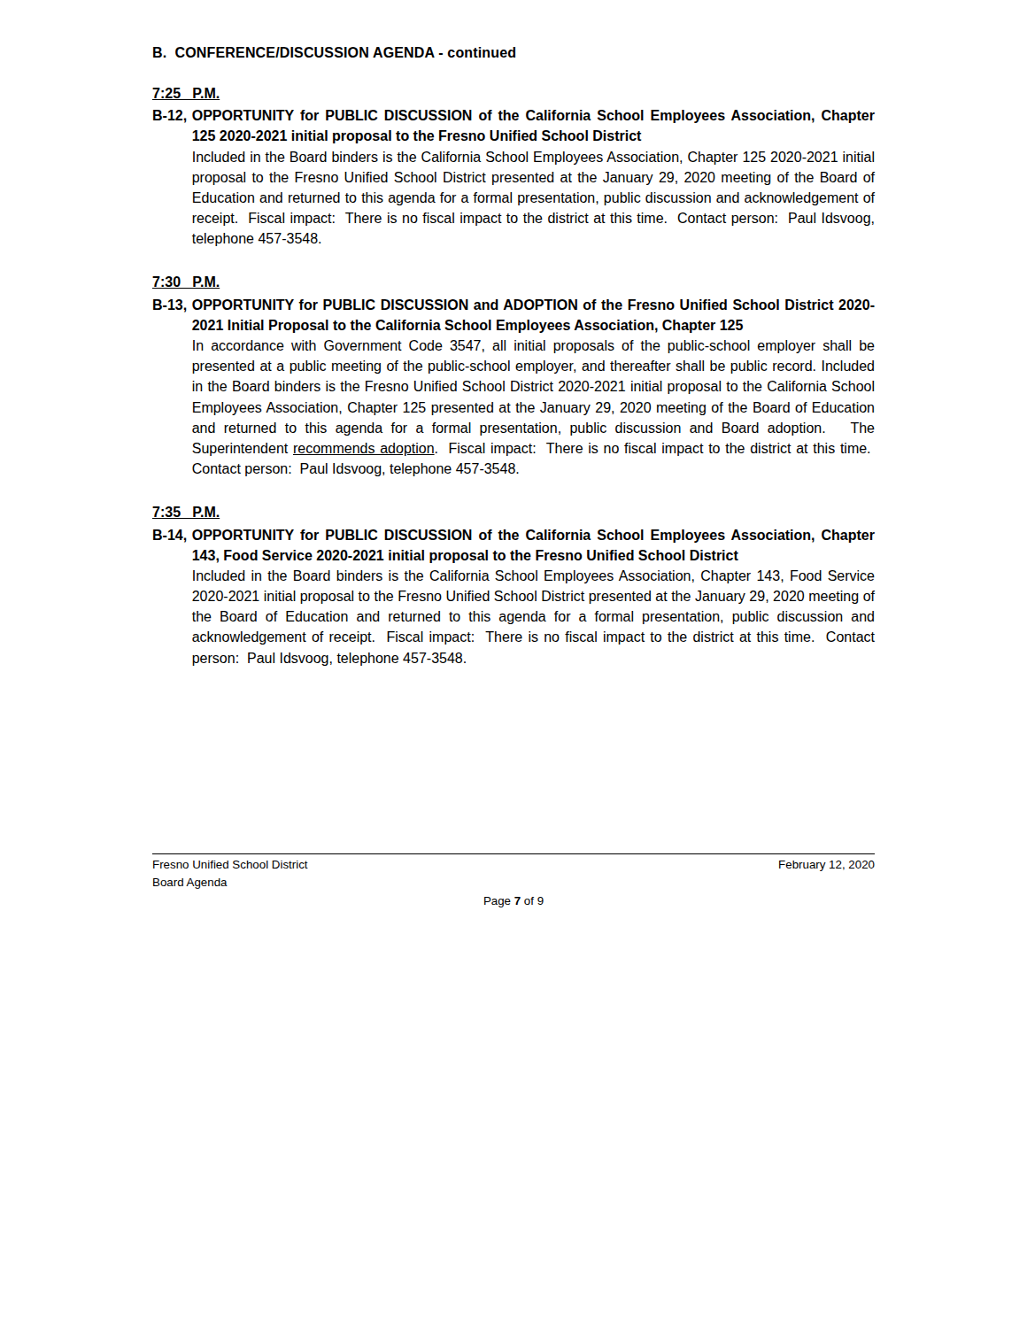B. CONFERENCE/DISCUSSION AGENDA - continued
7:25 P.M.
B-12,
OPPORTUNITY for PUBLIC DISCUSSION of the California School Employees Association, Chapter 125 2020-2021 initial proposal to the Fresno Unified School District
Included in the Board binders is the California School Employees Association, Chapter 125 2020-2021 initial proposal to the Fresno Unified School District presented at the January 29, 2020 meeting of the Board of Education and returned to this agenda for a formal presentation, public discussion and acknowledgement of receipt. Fiscal impact: There is no fiscal impact to the district at this time. Contact person: Paul Idsvoog, telephone 457-3548.
7:30 P.M.
B-13,
OPPORTUNITY for PUBLIC DISCUSSION and ADOPTION of the Fresno Unified School District 2020-2021 Initial Proposal to the California School Employees Association, Chapter 125
In accordance with Government Code 3547, all initial proposals of the public-school employer shall be presented at a public meeting of the public-school employer, and thereafter shall be public record. Included in the Board binders is the Fresno Unified School District 2020-2021 initial proposal to the California School Employees Association, Chapter 125 presented at the January 29, 2020 meeting of the Board of Education and returned to this agenda for a formal presentation, public discussion and Board adoption. The Superintendent recommends adoption. Fiscal impact: There is no fiscal impact to the district at this time. Contact person: Paul Idsvoog, telephone 457-3548.
7:35 P.M.
B-14,
OPPORTUNITY for PUBLIC DISCUSSION of the California School Employees Association, Chapter 143, Food Service 2020-2021 initial proposal to the Fresno Unified School District
Included in the Board binders is the California School Employees Association, Chapter 143, Food Service 2020-2021 initial proposal to the Fresno Unified School District presented at the January 29, 2020 meeting of the Board of Education and returned to this agenda for a formal presentation, public discussion and acknowledgement of receipt. Fiscal impact: There is no fiscal impact to the district at this time. Contact person: Paul Idsvoog, telephone 457-3548.
Fresno Unified School District
February 12, 2020
Board Agenda
Page 7 of 9